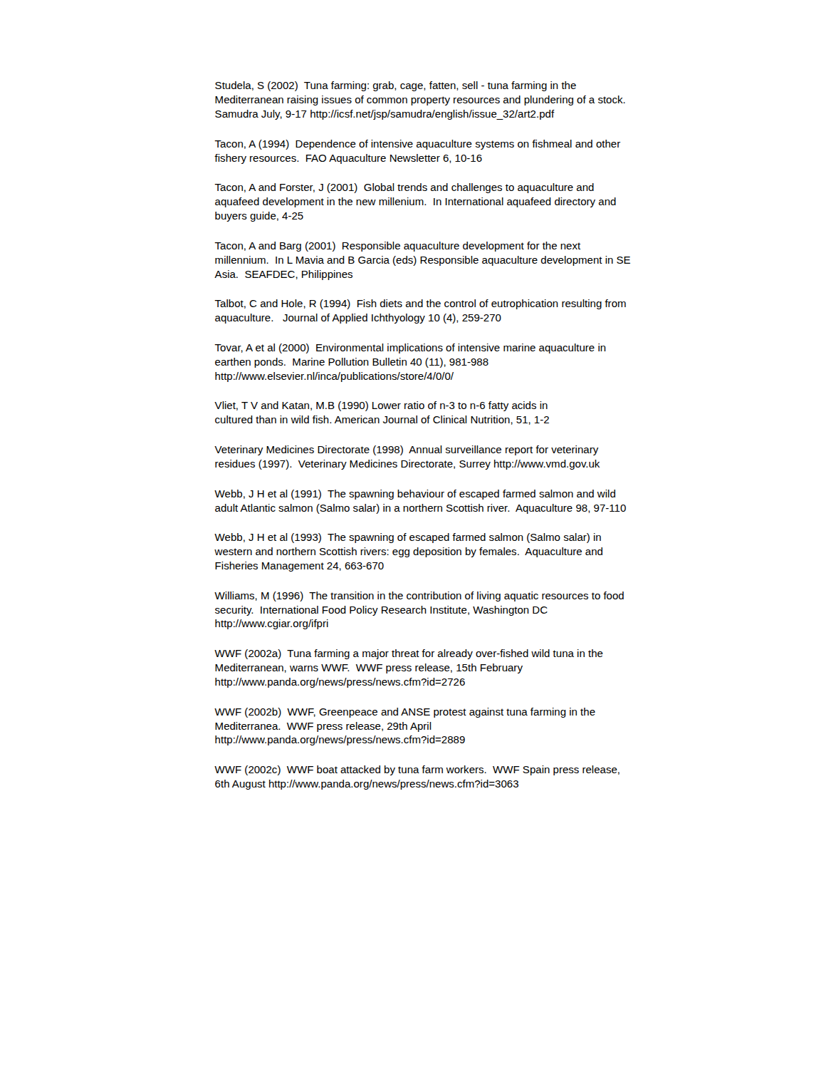Studela, S (2002) Tuna farming: grab, cage, fatten, sell - tuna farming in the Mediterranean raising issues of common property resources and plundering of a stock. Samudra July, 9-17 http://icsf.net/jsp/samudra/english/issue_32/art2.pdf
Tacon, A (1994) Dependence of intensive aquaculture systems on fishmeal and other fishery resources. FAO Aquaculture Newsletter 6, 10-16
Tacon, A and Forster, J (2001) Global trends and challenges to aquaculture and aquafeed development in the new millenium. In International aquafeed directory and buyers guide, 4-25
Tacon, A and Barg (2001) Responsible aquaculture development for the next millennium. In L Mavia and B Garcia (eds) Responsible aquaculture development in SE Asia. SEAFDEC, Philippines
Talbot, C and Hole, R (1994) Fish diets and the control of eutrophication resulting from aquaculture. Journal of Applied Ichthyology 10 (4), 259-270
Tovar, A et al (2000) Environmental implications of intensive marine aquaculture in earthen ponds. Marine Pollution Bulletin 40 (11), 981-988 http://www.elsevier.nl/inca/publications/store/4/0/0/
Vliet, T V and Katan, M.B (1990) Lower ratio of n-3 to n-6 fatty acids in
cultured than in wild fish. American Journal of Clinical Nutrition, 51, 1-2
Veterinary Medicines Directorate (1998) Annual surveillance report for veterinary residues (1997). Veterinary Medicines Directorate, Surrey http://www.vmd.gov.uk
Webb, J H et al (1991) The spawning behaviour of escaped farmed salmon and wild adult Atlantic salmon (Salmo salar) in a northern Scottish river. Aquaculture 98, 97-110
Webb, J H et al (1993) The spawning of escaped farmed salmon (Salmo salar) in western and northern Scottish rivers: egg deposition by females. Aquaculture and Fisheries Management 24, 663-670
Williams, M (1996) The transition in the contribution of living aquatic resources to food security. International Food Policy Research Institute, Washington DC http://www.cgiar.org/ifpri
WWF (2002a) Tuna farming a major threat for already over-fished wild tuna in the Mediterranean, warns WWF. WWF press release, 15th February http://www.panda.org/news/press/news.cfm?id=2726
WWF (2002b) WWF, Greenpeace and ANSE protest against tuna farming in the Mediterranea. WWF press release, 29th April http://www.panda.org/news/press/news.cfm?id=2889
WWF (2002c) WWF boat attacked by tuna farm workers. WWF Spain press release, 6th August http://www.panda.org/news/press/news.cfm?id=3063